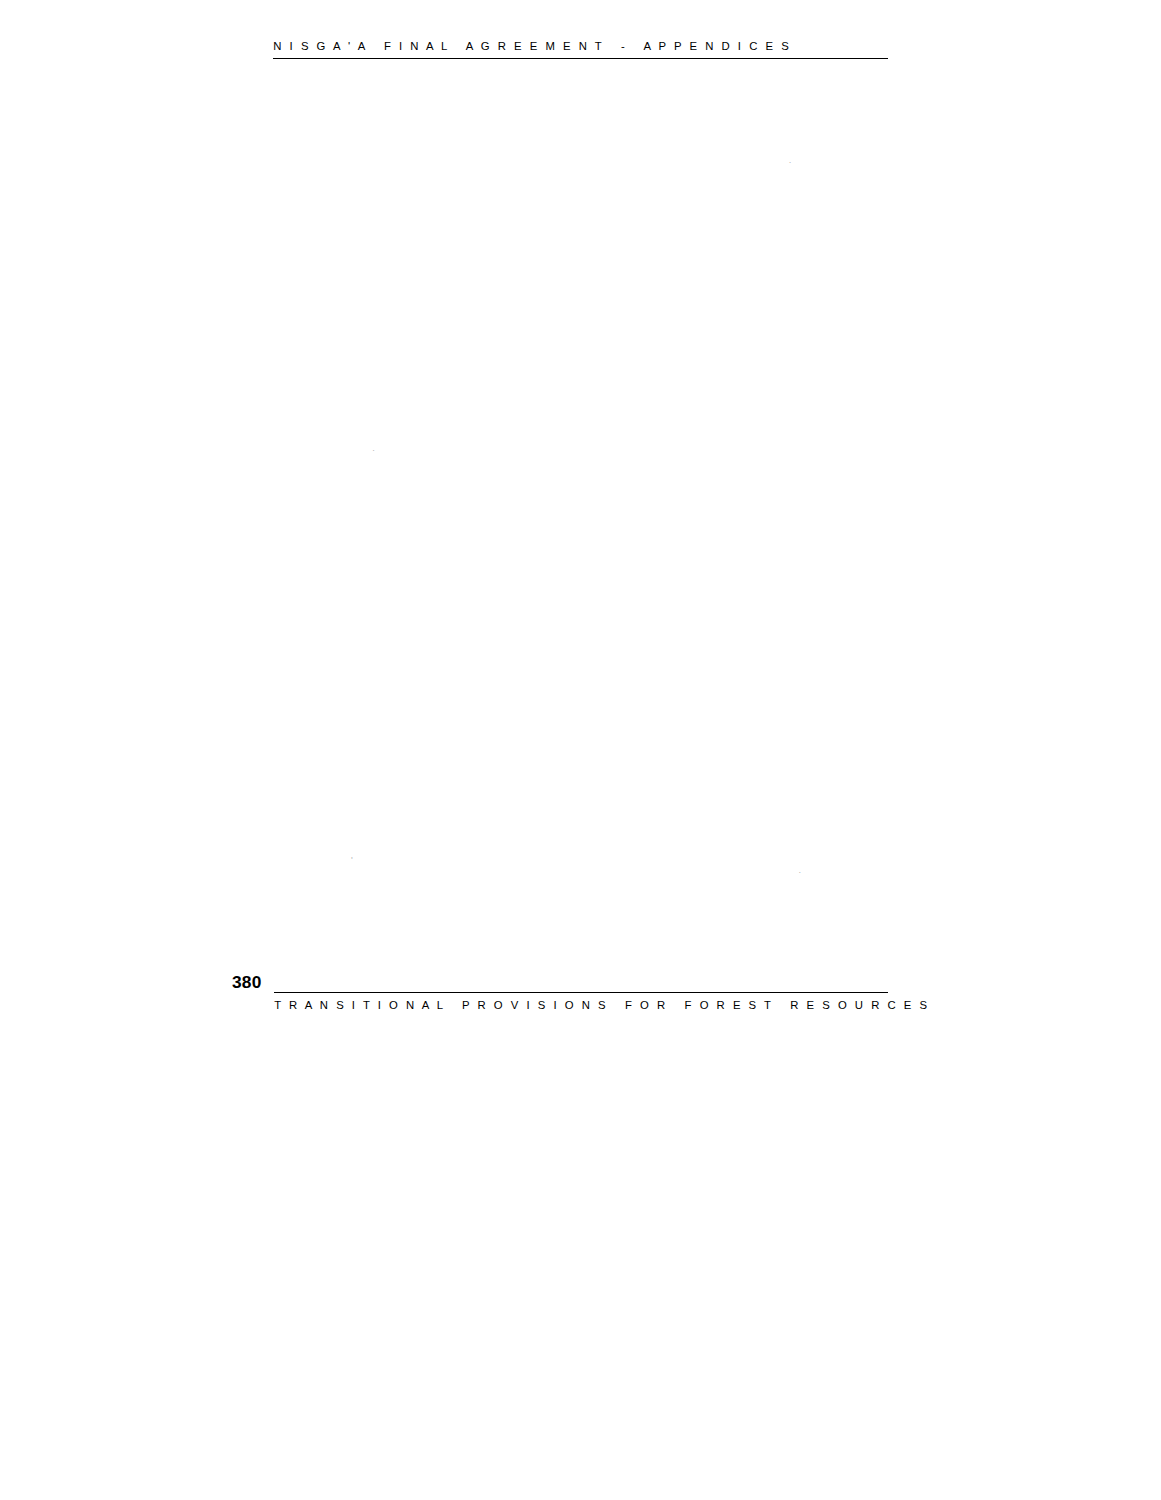N I S G A ' A F I N A L A G R E E M E N T - A P P E N D I C E S
. . ' .
380
T R A N S I T I O N A L P R O V I S I O N S F O R F O R E S T R E S O U R C E S